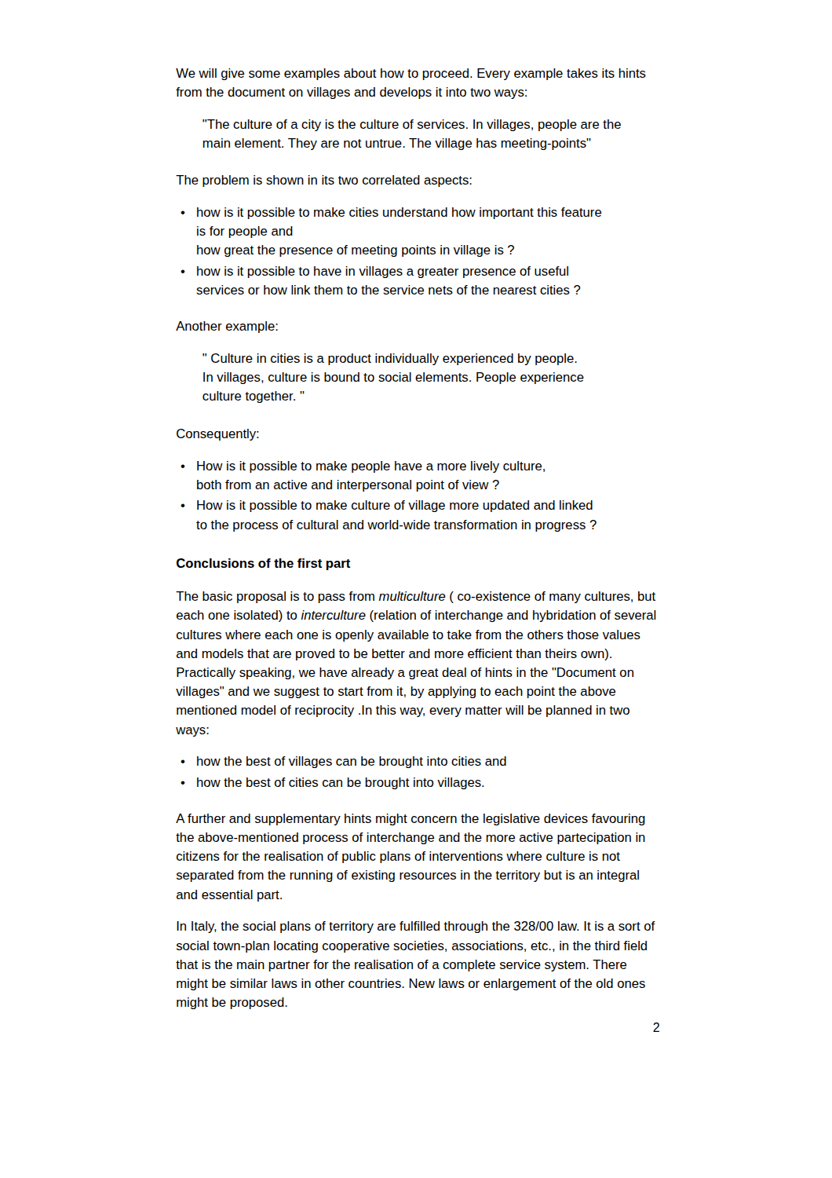We will give some examples about how to proceed. Every example takes its hints from the document on villages and develops it into two ways:
"The culture of a city is the culture of services. In villages, people are the
main element. They are not untrue. The village has meeting-points"
The problem is shown in its two correlated aspects:
how is it possible to make cities understand how important this featureis for people and how great the presence of meeting points in village is ?
how is it possible to have in villages a greater presence of usefulservices or how link them to the service nets of the nearest cities ?
Another example:
" Culture in cities is a product individually experienced by people.
In villages, culture is bound to social elements. People experience
culture together. "
Consequently:
How is it possible to make people have a more lively culture,both from an active and interpersonal point of view ?
How is it possible to make culture of village more updated and linkedto the process of cultural and world-wide transformation in progress ?
Conclusions of the first part
The basic proposal is to pass from multiculture ( co-existence of many cultures, but each one isolated) to interculture (relation of interchange and hybridation of several cultures where each one is openly available to take from the others those values and models that are proved to be better and more efficient than theirs own). Practically speaking, we have already a great deal of hints in the "Document on villages" and we suggest to start from it, by applying to each point the above mentioned model of reciprocity .In this way, every matter will be planned in two ways:
how the best of villages can be brought into cities and
how the best of cities can be brought into villages.
A further and supplementary hints might concern the legislative devices favouring the above-mentioned process of interchange and the more active partecipation in citizens for the realisation of public plans of interventions where culture is not separated from the running of existing resources in the territory but is an integral and essential part.
In Italy, the social plans of territory are fulfilled through the 328/00 law. It is a sort of social town-plan locating cooperative societies, associations, etc., in the third field that is the main partner for the realisation of a complete service system. There might be similar laws in other countries. New laws or enlargement of the old ones might be proposed.
2